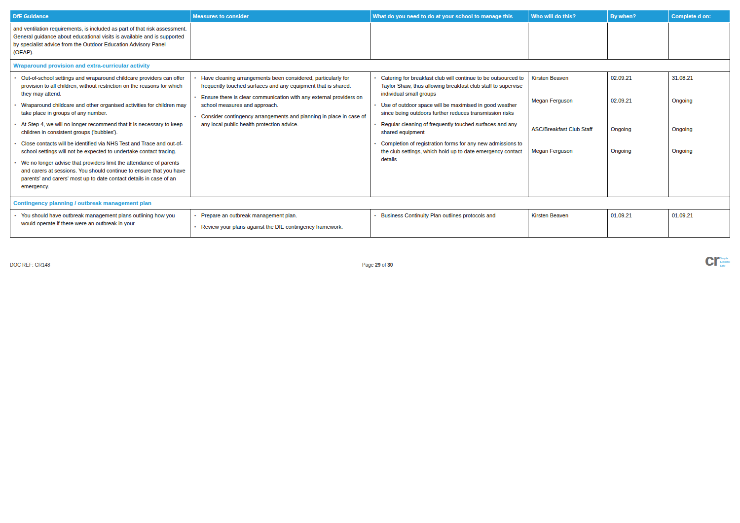| DfE Guidance | Measures to consider | What do you need to do at your school to manage this | Who will do this? | By when? | Complete d on: |
| --- | --- | --- | --- | --- | --- |
| and ventilation requirements, is included as part of that risk assessment. General guidance about educational visits is available and is supported by specialist advice from the Outdoor Education Advisory Panel (OEAP). | | | | | |
| Wraparound provision and extra-curricular activity |
| Out-of-school settings and wraparound childcare providers can offer provision to all children, without restriction on the reasons for which they may attend. Wraparound childcare and other organised activities for children may take place in groups of any number. At Step 4, we will no longer recommend that it is necessary to keep children in consistent groups ('bubbles'). Close contacts will be identified via NHS Test and Trace and out-of-school settings will not be expected to undertake contact tracing. We no longer advise that providers limit the attendance of parents and carers at sessions. You should continue to ensure that you have parents' and carers' most up to date contact details in case of an emergency. | Have cleaning arrangements been considered, particularly for frequently touched surfaces and any equipment that is shared. Ensure there is clear communication with any external providers on school measures and approach. Consider contingency arrangements and planning in place in case of any local public health protection advice. | Catering for breakfast club will continue to be outsourced to Taylor Shaw, thus allowing breakfast club staff to supervise individual small groups Use of outdoor space will be maximised in good weather since being outdoors further reduces transmission risks Regular cleaning of frequently touched surfaces and any shared equipment Completion of registration forms for any new admissions to the club settings, which hold up to date emergency contact details | Kirsten Beaven Megan Ferguson ASC/Breakfast Club Staff Megan Ferguson | 02.09.21 02.09.21 Ongoing Ongoing | 31.08.21 Ongoing Ongoing Ongoing |
| Contingency planning / outbreak management plan |
| You should have outbreak management plans outlining how you would operate if there were an outbreak in your | Prepare an outbreak management plan. Review your plans against the DfE contingency framework. | Business Continuity Plan outlines protocols and | Kirsten Beaven | 01.09.21 | 01.09.21 |
DOC REF: CR148
Page 29 of 30
cr Simple
Sensible
Safe